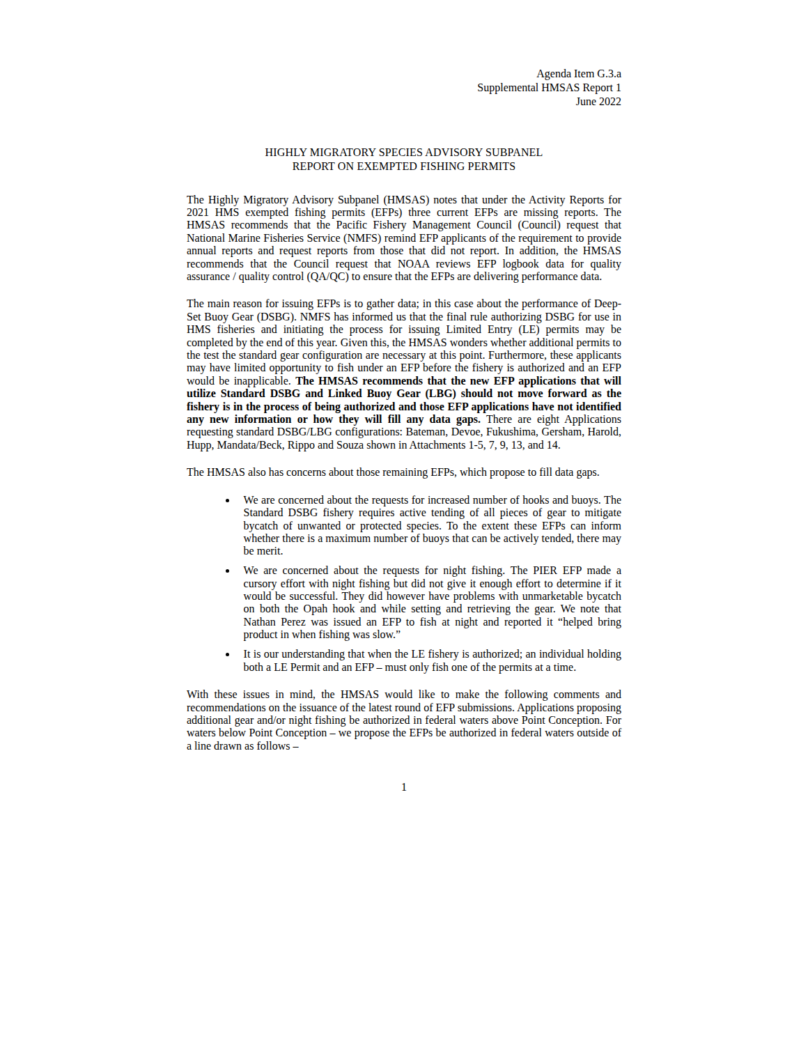Agenda Item G.3.a
Supplemental HMSAS Report 1
June 2022
HIGHLY MIGRATORY SPECIES ADVISORY SUBPANEL
REPORT ON EXEMPTED FISHING PERMITS
The Highly Migratory Advisory Subpanel (HMSAS) notes that under the Activity Reports for 2021 HMS exempted fishing permits (EFPs) three current EFPs are missing reports. The HMSAS recommends that the Pacific Fishery Management Council (Council) request that National Marine Fisheries Service (NMFS) remind EFP applicants of the requirement to provide annual reports and request reports from those that did not report. In addition, the HMSAS recommends that the Council request that NOAA reviews EFP logbook data for quality assurance / quality control (QA/QC) to ensure that the EFPs are delivering performance data.
The main reason for issuing EFPs is to gather data; in this case about the performance of Deep-Set Buoy Gear (DSBG). NMFS has informed us that the final rule authorizing DSBG for use in HMS fisheries and initiating the process for issuing Limited Entry (LE) permits may be completed by the end of this year. Given this, the HMSAS wonders whether additional permits to the test the standard gear configuration are necessary at this point. Furthermore, these applicants may have limited opportunity to fish under an EFP before the fishery is authorized and an EFP would be inapplicable. The HMSAS recommends that the new EFP applications that will utilize Standard DSBG and Linked Buoy Gear (LBG) should not move forward as the fishery is in the process of being authorized and those EFP applications have not identified any new information or how they will fill any data gaps. There are eight Applications requesting standard DSBG/LBG configurations: Bateman, Devoe, Fukushima, Gersham, Harold, Hupp, Mandata/Beck, Rippo and Souza shown in Attachments 1-5, 7, 9, 13, and 14.
The HMSAS also has concerns about those remaining EFPs, which propose to fill data gaps.
We are concerned about the requests for increased number of hooks and buoys. The Standard DSBG fishery requires active tending of all pieces of gear to mitigate bycatch of unwanted or protected species. To the extent these EFPs can inform whether there is a maximum number of buoys that can be actively tended, there may be merit.
We are concerned about the requests for night fishing. The PIER EFP made a cursory effort with night fishing but did not give it enough effort to determine if it would be successful. They did however have problems with unmarketable bycatch on both the Opah hook and while setting and retrieving the gear. We note that Nathan Perez was issued an EFP to fish at night and reported it “helped bring product in when fishing was slow.”
It is our understanding that when the LE fishery is authorized; an individual holding both a LE Permit and an EFP – must only fish one of the permits at a time.
With these issues in mind, the HMSAS would like to make the following comments and recommendations on the issuance of the latest round of EFP submissions. Applications proposing additional gear and/or night fishing be authorized in federal waters above Point Conception. For waters below Point Conception – we propose the EFPs be authorized in federal waters outside of a line drawn as follows –
1